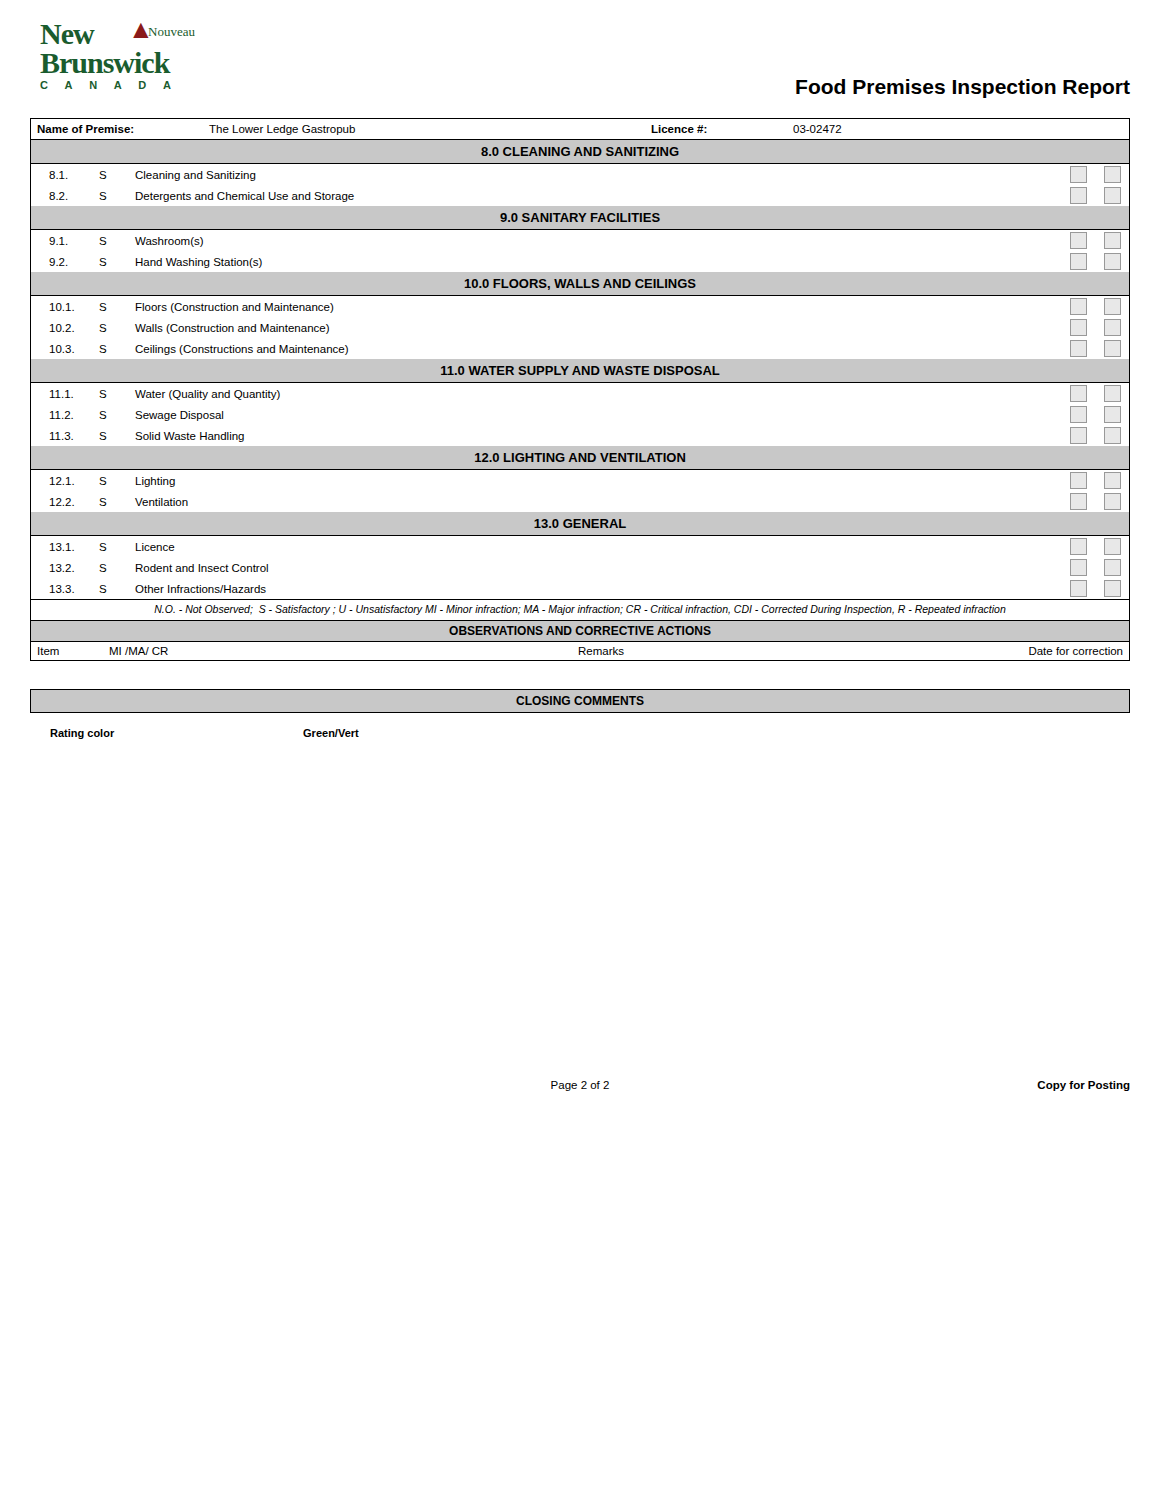▲
Nouveau
New
Brunswick
C A N A D A
Food Premises Inspection Report
| Name of Premise: | The Lower Ledge Gastropub | Licence #: | 03-02472 |
8.0 CLEANING AND SANITIZING
| 8.1. | S | Cleaning and Sanitizing | | |
| 8.2. | S | Detergents and Chemical Use and Storage | | |
9.0 SANITARY FACILITIES
| 9.1. | S | Washroom(s) | | |
| 9.2. | S | Hand Washing Station(s) | | |
10.0 FLOORS, WALLS AND CEILINGS
| 10.1. | S | Floors (Construction and Maintenance) | | |
| 10.2. | S | Walls (Construction and Maintenance) | | |
| 10.3. | S | Ceilings (Constructions and Maintenance) | | |
11.0 WATER SUPPLY AND WASTE DISPOSAL
| 11.1. | S | Water (Quality and Quantity) | | |
| 11.2. | S | Sewage Disposal | | |
| 11.3. | S | Solid Waste Handling | | |
12.0 LIGHTING AND VENTILATION
| 12.1. | S | Lighting | | |
| 12.2. | S | Ventilation | | |
13.0 GENERAL
| 13.1. | S | Licence | | |
| 13.2. | S | Rodent and Insect Control | | |
| 13.3. | S | Other Infractions/Hazards | | |
N.O. - Not Observed; S - Satisfactory ; U - Unsatisfactory MI - Minor infraction; MA - Major infraction; CR - Critical infraction, CDI - Corrected During Inspection, R - Repeated infraction
OBSERVATIONS AND CORRECTIVE ACTIONS
| Item | MI /MA/ CR | Remarks | Date for correction |
CLOSING COMMENTS
Rating color Green/Vert
Page 2 of 2
Copy for Posting